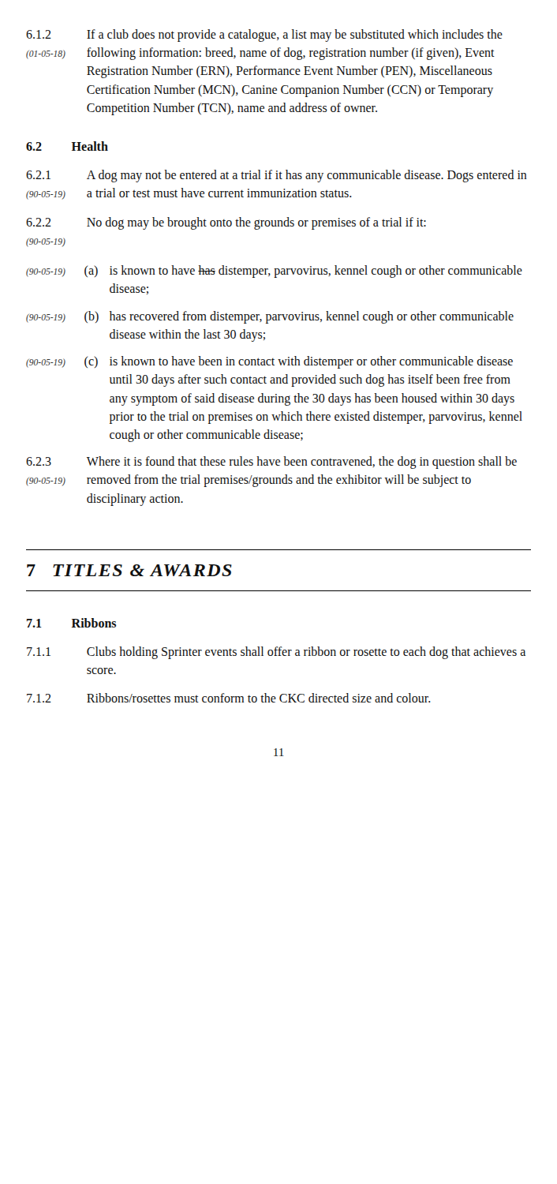6.1.2
(01-05-18)
If a club does not provide a catalogue, a list may be substituted which includes the following information: breed, name of dog, registration number (if given), Event Registration Number (ERN), Performance Event Number (PEN), Miscellaneous Certification Number (MCN), Canine Companion Number (CCN) or Temporary Competition Number (TCN), name and address of owner.
6.2 Health
6.2.1
(90-05-19)
A dog may not be entered at a trial if it has any communicable disease. Dogs entered in a trial or test must have current immunization status.
6.2.2
(90-05-19)
No dog may be brought onto the grounds or premises of a trial if it:
(90-05-19)
(a)
is known to have has distemper, parvovirus, kennel cough or other communicable disease;
(90-05-19)
(b)
has recovered from distemper, parvovirus, kennel cough or other communicable disease within the last 30 days;
(90-05-19)
(c)
is known to have been in contact with distemper or other communicable disease until 30 days after such contact and provided such dog has itself been free from any symptom of said disease during the 30 days has been housed within 30 days prior to the trial on premises on which there existed distemper, parvovirus, kennel cough or other communicable disease;
6.2.3
(90-05-19)
Where it is found that these rules have been contravened, the dog in question shall be removed from the trial premises/grounds and the exhibitor will be subject to disciplinary action.
7 TITLES & AWARDS
7.1 Ribbons
7.1.1 Clubs holding Sprinter events shall offer a ribbon or rosette to each dog that achieves a score.
7.1.2 Ribbons/rosettes must conform to the CKC directed size and colour.
11